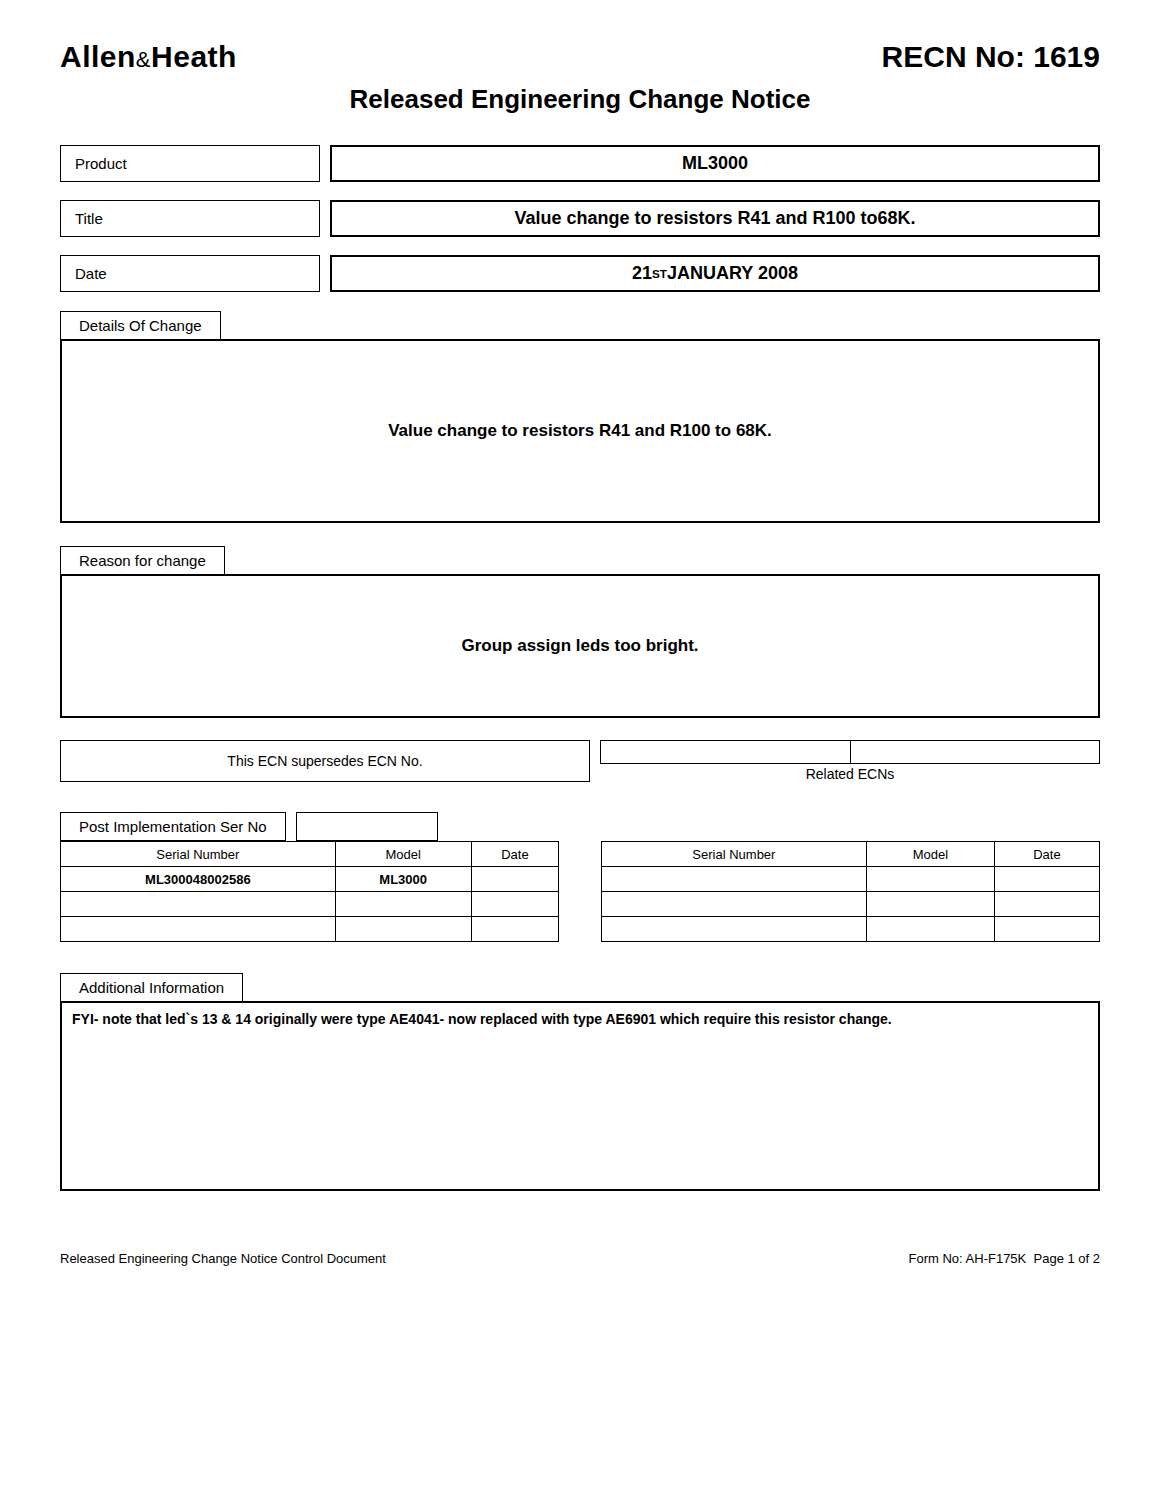Allen&Heath
RECN No: 1619
Released Engineering Change Notice
Product
ML3000
Title
Value change to resistors R41 and R100 to68K.
Date
21ST JANUARY 2008
Details Of Change
Value change to resistors R41 and R100 to 68K.
Reason for change
Group assign leds too bright.
This ECN supersedes ECN No.
Related ECNs
Post Implementation Ser No
| Serial Number | Model | Date |
| --- | --- | --- |
| ML300048002586 | ML3000 | |
| Serial Number | Model | Date |
| --- | --- | --- |
Additional Information
FYI- note that led`s 13 & 14 originally were type AE4041- now replaced with type AE6901 which require this resistor change.
Released Engineering Change Notice Control Document
Form No: AH-F175K Page 1 of 2